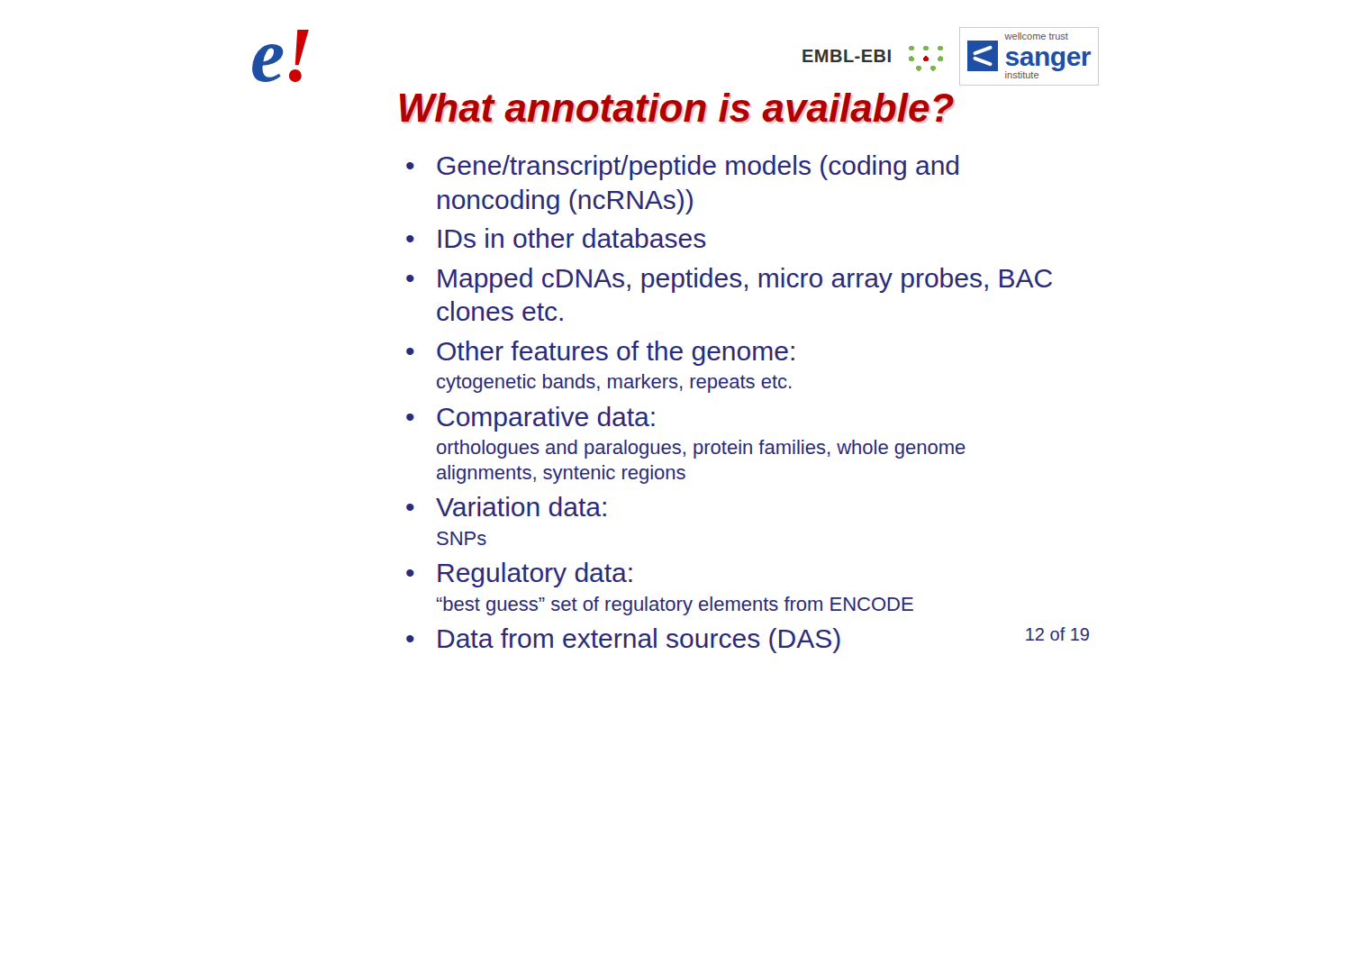e!
EMBL-EBI wellcome trust sanger institute
What annotation is available?
Gene/transcript/peptide models (coding and noncoding (ncRNAs))
IDs in other databases
Mapped cDNAs, peptides, micro array probes, BAC clones etc.
Other features of the genome: cytogenetic bands, markers, repeats etc.
Comparative data: orthologues and paralogues, protein families, whole genome alignments, syntenic regions
Variation data: SNPs
Regulatory data: “best guess” set of regulatory elements from ENCODE
Data from external sources (DAS)
12 of 19